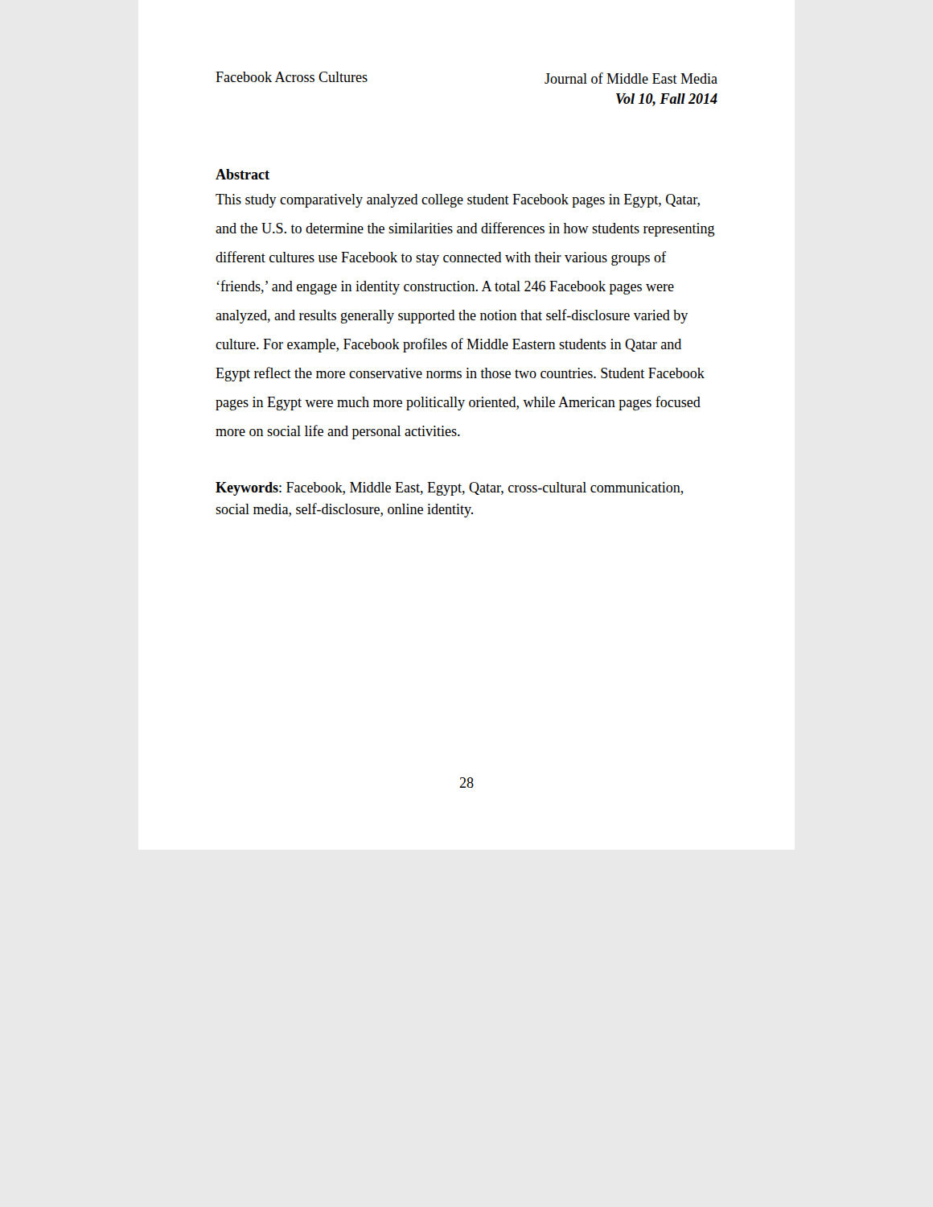Facebook Across Cultures
Journal of Middle East Media Vol 10, Fall 2014
Abstract
This study comparatively analyzed college student Facebook pages in Egypt, Qatar, and the U.S. to determine the similarities and differences in how students representing different cultures use Facebook to stay connected with their various groups of ‘friends,’ and engage in identity construction. A total 246 Facebook pages were analyzed, and results generally supported the notion that self-disclosure varied by culture. For example, Facebook profiles of Middle Eastern students in Qatar and Egypt reflect the more conservative norms in those two countries. Student Facebook pages in Egypt were much more politically oriented, while American pages focused more on social life and personal activities.
Keywords: Facebook, Middle East, Egypt, Qatar, cross-cultural communication, social media, self-disclosure, online identity.
28